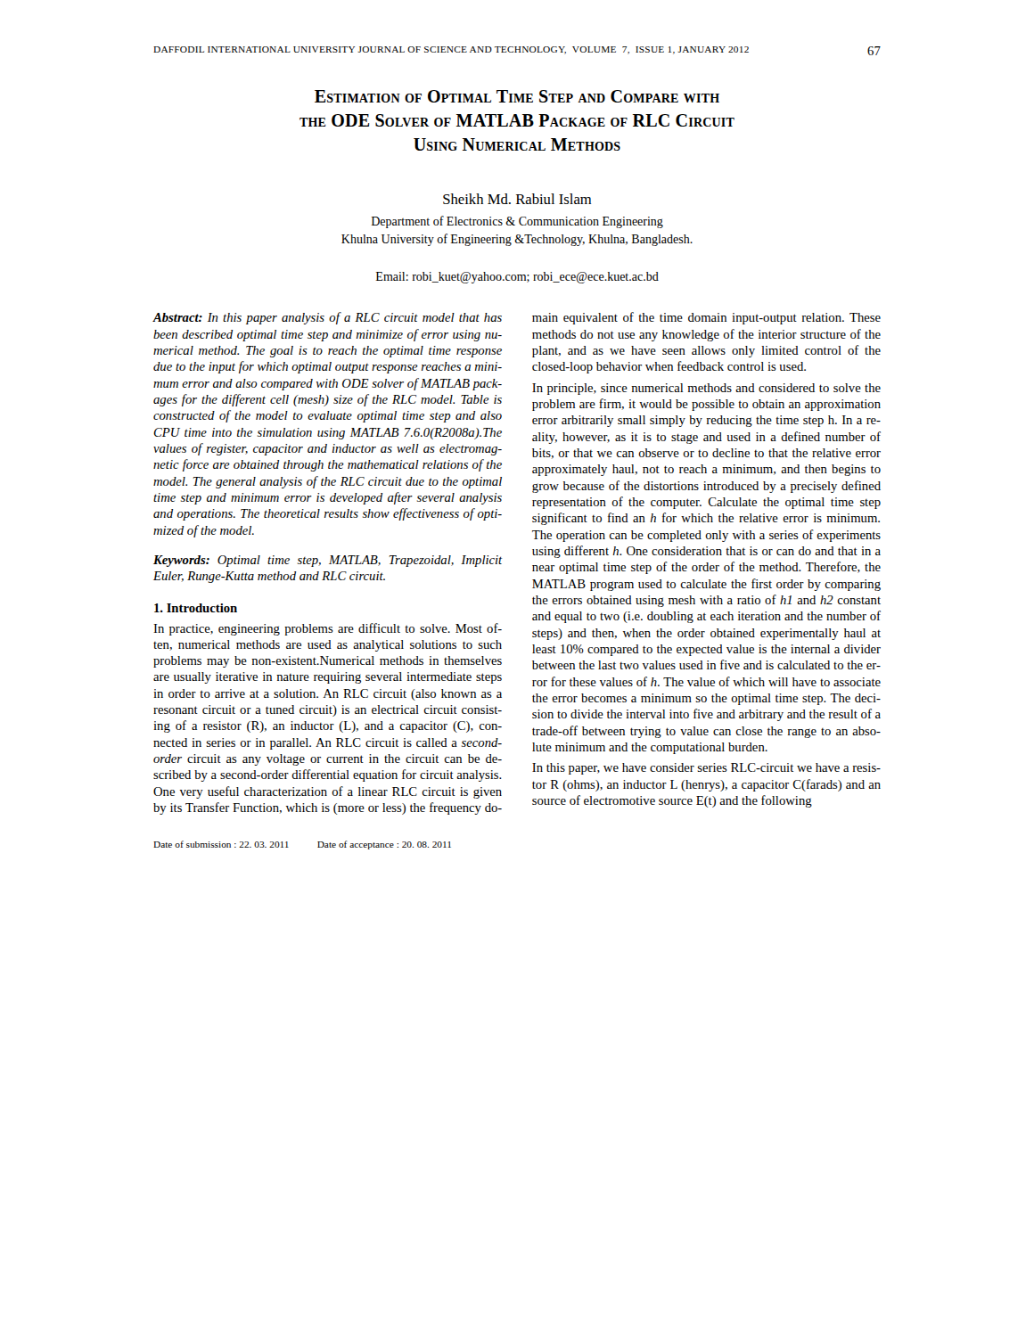Daffodil International University Journal of Science and Technology, Volume 7, Issue 1, January 2012 67
Estimation of Optimal Time Step and Compare with
the ODE Solver of MATLAB Package of RLC Circuit
Using Numerical Methods
Sheikh Md. Rabiul Islam
Department of Electronics & Communication Engineering
Khulna University of Engineering &Technology, Khulna, Bangladesh.
Email: robi_kuet@yahoo.com; robi_ece@ece.kuet.ac.bd
Abstract: In this paper analysis of a RLC circuit model that has been described optimal time step and minimize of error using numerical method. The goal is to reach the optimal time response due to the input for which optimal output response reaches a minimum error and also compared with ODE solver of MATLAB packages for the different cell (mesh) size of the RLC model. Table is constructed of the model to evaluate optimal time step and also CPU time into the simulation using MATLAB 7.6.0(R2008a).The values of register, capacitor and inductor as well as electromagnetic force are obtained through the mathematical relations of the model. The general analysis of the RLC circuit due to the optimal time step and minimum error is developed after several analysis and operations. The theoretical results show effectiveness of optimized of the model.
Keywords: Optimal time step, MATLAB, Trapezoidal, Implicit Euler, Runge-Kutta method and RLC circuit.
1. Introduction
In practice, engineering problems are difficult to solve. Most often, numerical methods are used as analytical solutions to such problems may be non-existent.Numerical methods in themselves are usually iterative in nature requiring several intermediate steps in order to arrive at a solution. An RLC circuit (also known as a resonant circuit or a tuned circuit) is an electrical circuit consisting of a resistor (R), an inductor (L), and a capacitor (C), connected in series or in parallel. An RLC circuit is called a second-order circuit as any voltage or current in the circuit can be described by a second-order differential equation for circuit analysis. One very useful characterization of a linear RLC circuit is given by its Transfer Function, which is (more or less) the frequency domain equivalent of the time domain input-output relation. These methods do not use any knowledge of the interior structure of the plant, and as we have seen allows only limited control of the closed-loop behavior when feedback control is used.
In principle, since numerical methods and considered to solve the problem are firm, it would be possible to obtain an approximation error arbitrarily small simply by reducing the time step h. In a reality, however, as it is to stage and used in a defined number of bits, or that we can observe or to decline to that the relative error approximately haul, not to reach a minimum, and then begins to grow because of the distortions introduced by a precisely defined representation of the computer. Calculate the optimal time step significant to find an h for which the relative error is minimum. The operation can be completed only with a series of experiments using different h. One consideration that is or can do and that in a near optimal time step of the order of the method. Therefore, the MATLAB program used to calculate the first order by comparing the errors obtained using mesh with a ratio of h1 and h2 constant and equal to two (i.e. doubling at each iteration and the number of steps) and then, when the order obtained experimentally haul at least 10% compared to the expected value is the internal a divider between the last two values used in five and is calculated to the error for these values of h. The value of which will have to associate the error becomes a minimum so the optimal time step. The decision to divide the interval into five and arbitrary and the result of a trade-off between trying to value can close the range to an absolute minimum and the computational burden.
In this paper, we have consider series RLC-circuit we have a resistor R (ohms), an inductor L (henrys), a capacitor C(farads) and an source of electromotive source E(t) and the following
Date of submission : 22. 03. 2011 Date of acceptance : 20. 08. 2011